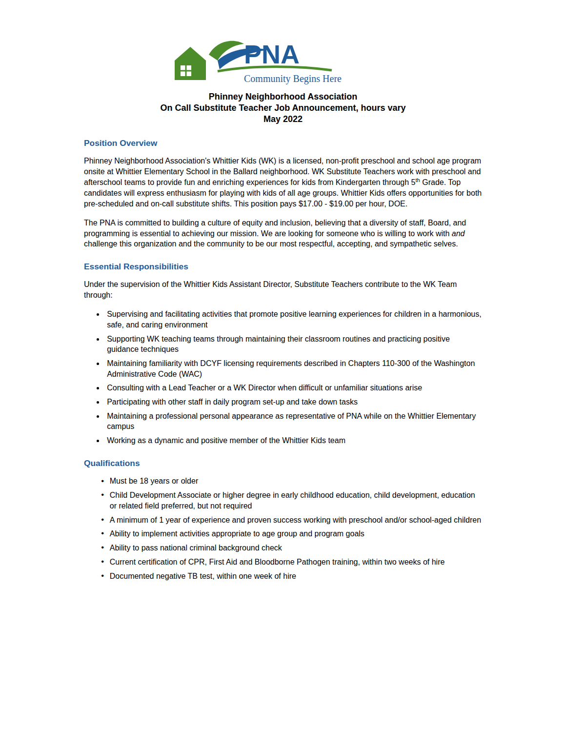PNA Community Begins Here
Phinney Neighborhood Association On Call Substitute Teacher Job Announcement, hours vary May 2022
Position Overview
Phinney Neighborhood Association's Whittier Kids (WK) is a licensed, non-profit preschool and school age program onsite at Whittier Elementary School in the Ballard neighborhood. WK Substitute Teachers work with preschool and afterschool teams to provide fun and enriching experiences for kids from Kindergarten through 5th Grade. Top candidates will express enthusiasm for playing with kids of all age groups. Whittier Kids offers opportunities for both pre-scheduled and on-call substitute shifts. This position pays $17.00 - $19.00 per hour, DOE.
The PNA is committed to building a culture of equity and inclusion, believing that a diversity of staff, Board, and programming is essential to achieving our mission. We are looking for someone who is willing to work with and challenge this organization and the community to be our most respectful, accepting, and sympathetic selves.
Essential Responsibilities
Under the supervision of the Whittier Kids Assistant Director, Substitute Teachers contribute to the WK Team through:
Supervising and facilitating activities that promote positive learning experiences for children in a harmonious, safe, and caring environment
Supporting WK teaching teams through maintaining their classroom routines and practicing positive guidance techniques
Maintaining familiarity with DCYF licensing requirements described in Chapters 110-300 of the Washington Administrative Code (WAC)
Consulting with a Lead Teacher or a WK Director when difficult or unfamiliar situations arise
Participating with other staff in daily program set-up and take down tasks
Maintaining a professional personal appearance as representative of PNA while on the Whittier Elementary campus
Working as a dynamic and positive member of the Whittier Kids team
Qualifications
Must be 18 years or older
Child Development Associate or higher degree in early childhood education, child development, education or related field preferred, but not required
A minimum of 1 year of experience and proven success working with preschool and/or school-aged children
Ability to implement activities appropriate to age group and program goals
Ability to pass national criminal background check
Current certification of CPR, First Aid and Bloodborne Pathogen training, within two weeks of hire
Documented negative TB test, within one week of hire